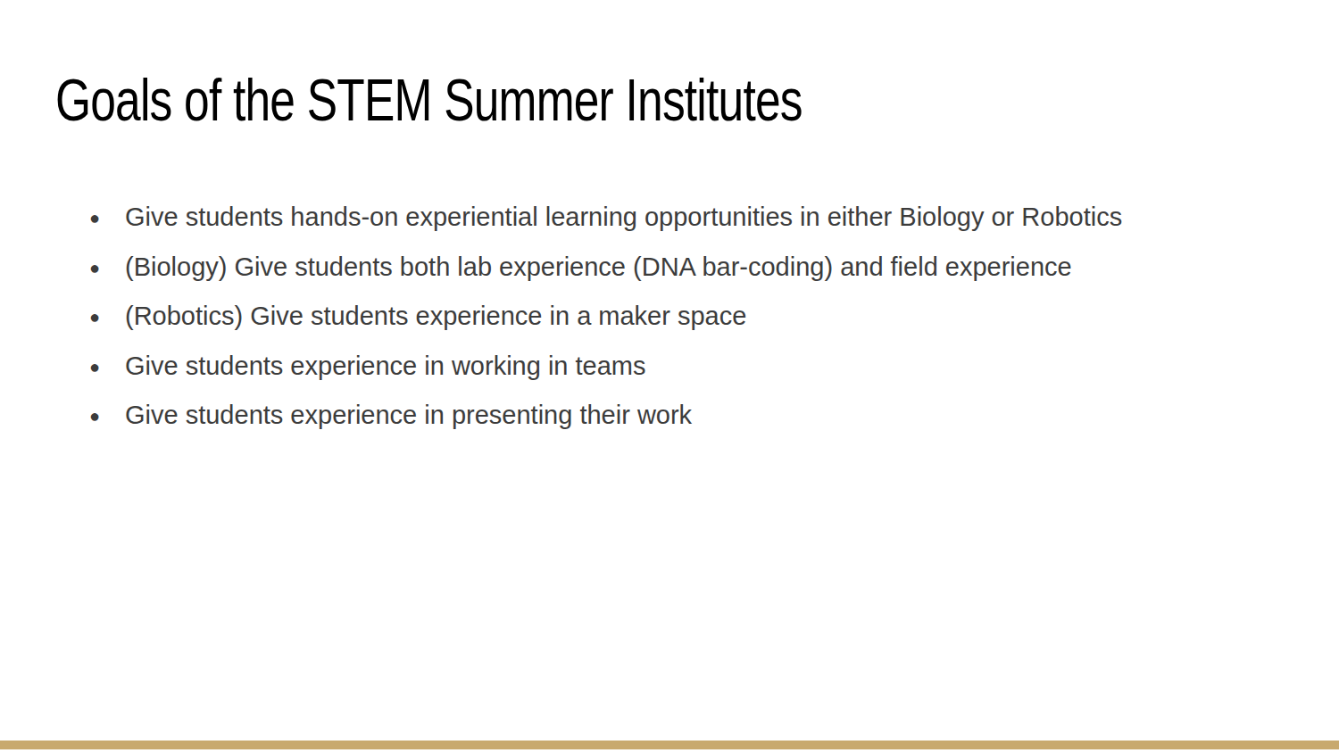Goals of the STEM Summer Institutes
Give students hands-on experiential learning opportunities in either Biology or Robotics
(Biology) Give students both lab experience (DNA bar-coding) and field experience
(Robotics) Give students experience in a maker space
Give students experience in working in teams
Give students experience in presenting their work